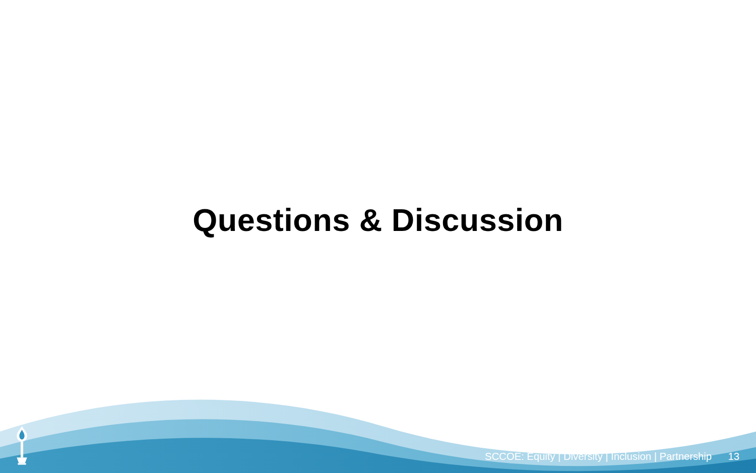Questions & Discussion
SCCOE: Equity | Diversity | Inclusion | Partnership 13